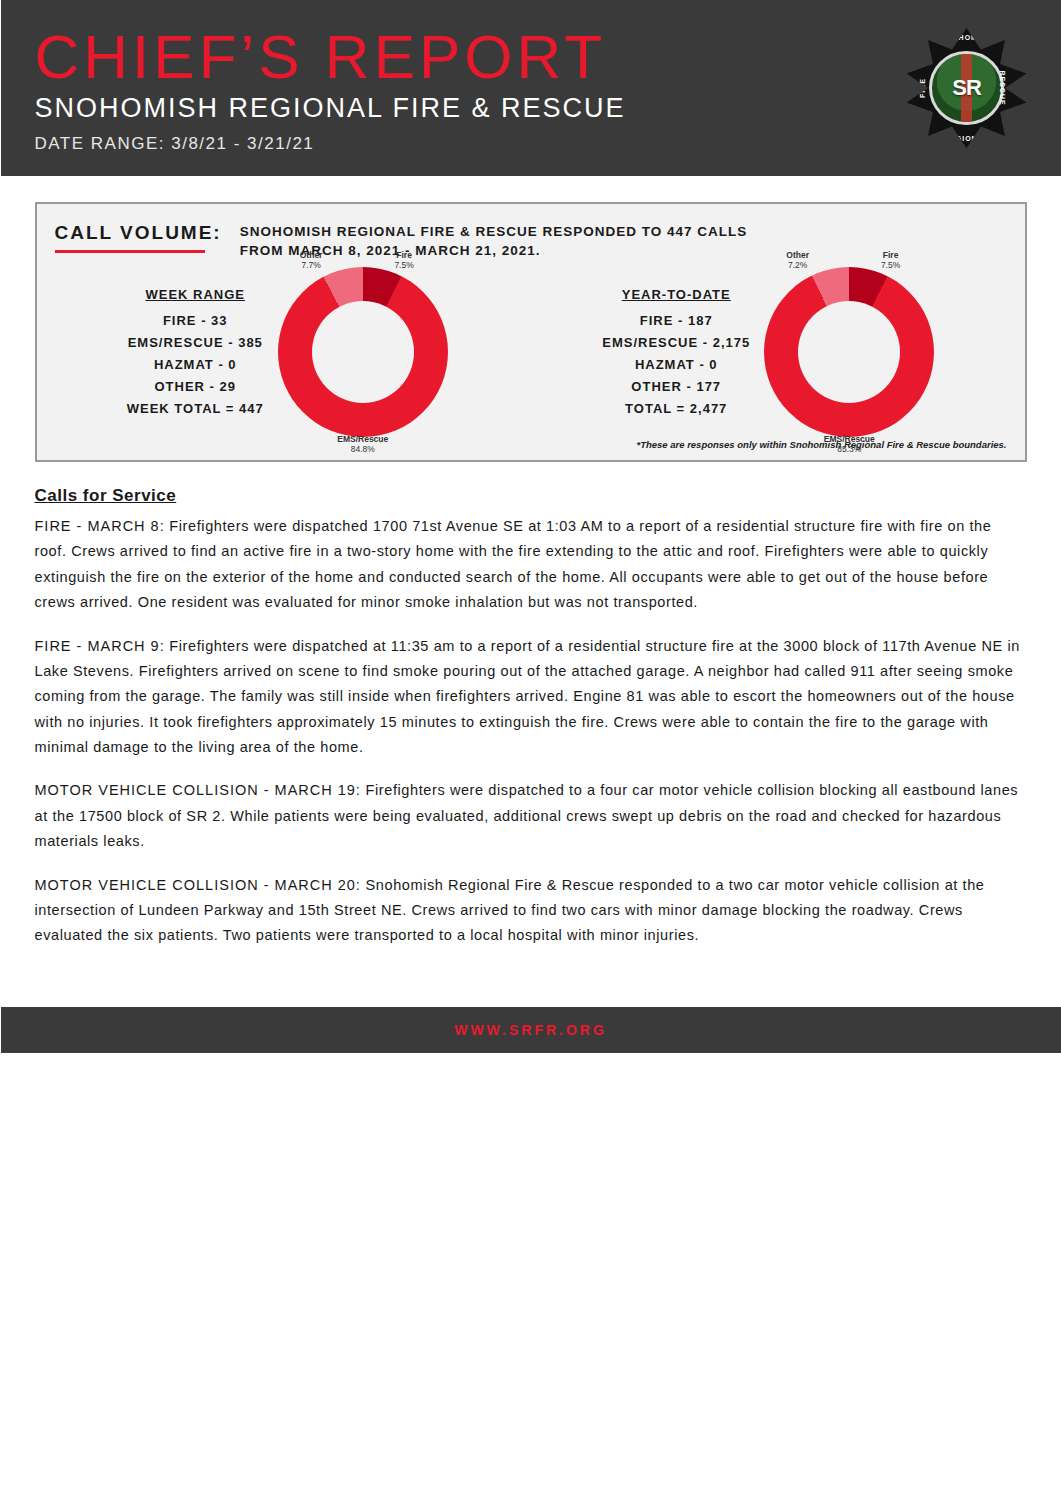Chief’s Report
Snohomish Regional Fire & Rescue
Date Range: 3/8/21 - 3/21/21
SR
Snohomish Regional Fire Rescue
Call Volume:
Snohomish Regional Fire & Rescue responded to 447 calls
from March 8, 2021 - March 21, 2021.
Week Range Fire - 33
EMS/Rescue - 385
Hazmat - 0
Other - 29
Week Total = 447
Fire7.5% Other7.7% EMS/Rescue84.8%
Year-to-Date Fire - 187
EMS/Rescue - 2,175
Hazmat - 0
Other - 177
Total = 2,477
Fire7.5% Other7.2% EMS/Rescue85.3%
*These are responses only within Snohomish Regional Fire & Rescue boundaries.
Calls for Service
Fire - March 8: Firefighters were dispatched 1700 71st Avenue SE at 1:03 AM to a report of a residential structure fire with fire on the roof. Crews arrived to find an active fire in a two-story home with the fire extending to the attic and roof. Firefighters were able to quickly extinguish the fire on the exterior of the home and conducted search of the home. All occupants were able to get out of the house before crews arrived. One resident was evaluated for minor smoke inhalation but was not transported.
Fire - March 9: Firefighters were dispatched at 11:35 am to a report of a residential structure fire at the 3000 block of 117th Avenue NE in Lake Stevens. Firefighters arrived on scene to find smoke pouring out of the attached garage. A neighbor had called 911 after seeing smoke coming from the garage. The family was still inside when firefighters arrived. Engine 81 was able to escort the homeowners out of the house with no injuries. It took firefighters approximately 15 minutes to extinguish the fire. Crews were able to contain the fire to the garage with minimal damage to the living area of the home.
Motor Vehicle Collision - March 19: Firefighters were dispatched to a four car motor vehicle collision blocking all eastbound lanes at the 17500 block of SR 2. While patients were being evaluated, additional crews swept up debris on the road and checked for hazardous materials leaks.
Motor Vehicle Collision - March 20: Snohomish Regional Fire & Rescue responded to a two car motor vehicle collision at the intersection of Lundeen Parkway and 15th Street NE. Crews arrived to find two cars with minor damage blocking the roadway. Crews evaluated the six patients. Two patients were transported to a local hospital with minor injuries.
www.srfr.org